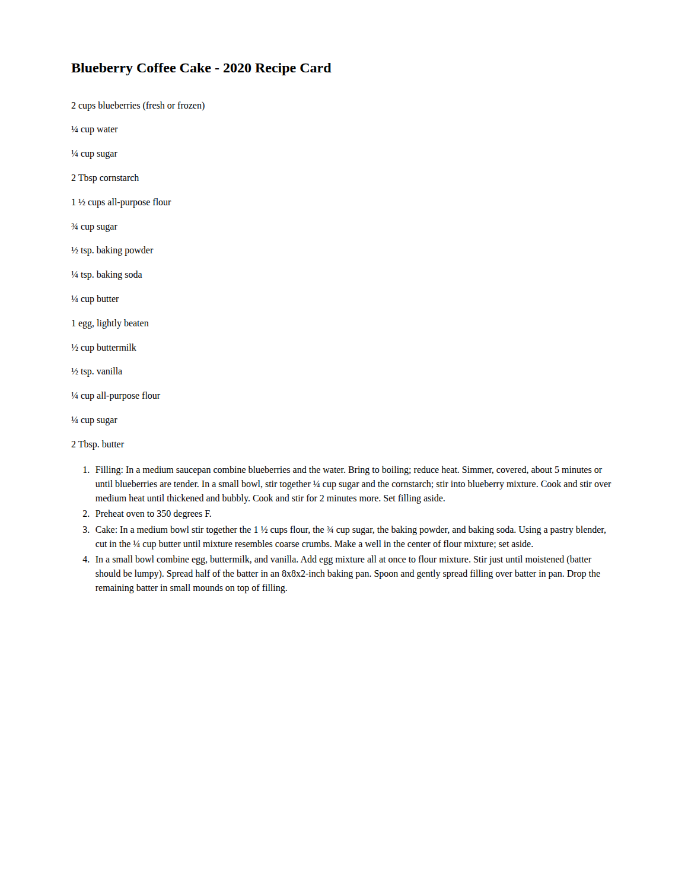Blueberry Coffee Cake - 2020 Recipe Card
2 cups blueberries (fresh or frozen)
¼ cup water
¼ cup sugar
2 Tbsp cornstarch
1 ½ cups all-purpose flour
¾ cup sugar
½ tsp. baking powder
¼ tsp. baking soda
¼ cup butter
1 egg, lightly beaten
½ cup buttermilk
½ tsp. vanilla
¼ cup all-purpose flour
¼ cup sugar
2 Tbsp. butter
Filling: In a medium saucepan combine blueberries and the water. Bring to boiling; reduce heat. Simmer, covered, about 5 minutes or until blueberries are tender. In a small bowl, stir together ¼ cup sugar and the cornstarch; stir into blueberry mixture. Cook and stir over medium heat until thickened and bubbly. Cook and stir for 2 minutes more. Set filling aside.
Preheat oven to 350 degrees F.
Cake: In a medium bowl stir together the 1 ½ cups flour, the ¾ cup sugar, the baking powder, and baking soda. Using a pastry blender, cut in the ¼ cup butter until mixture resembles coarse crumbs. Make a well in the center of flour mixture; set aside.
In a small bowl combine egg, buttermilk, and vanilla. Add egg mixture all at once to flour mixture. Stir just until moistened (batter should be lumpy). Spread half of the batter in an 8x8x2-inch baking pan. Spoon and gently spread filling over batter in pan. Drop the remaining batter in small mounds on top of filling.